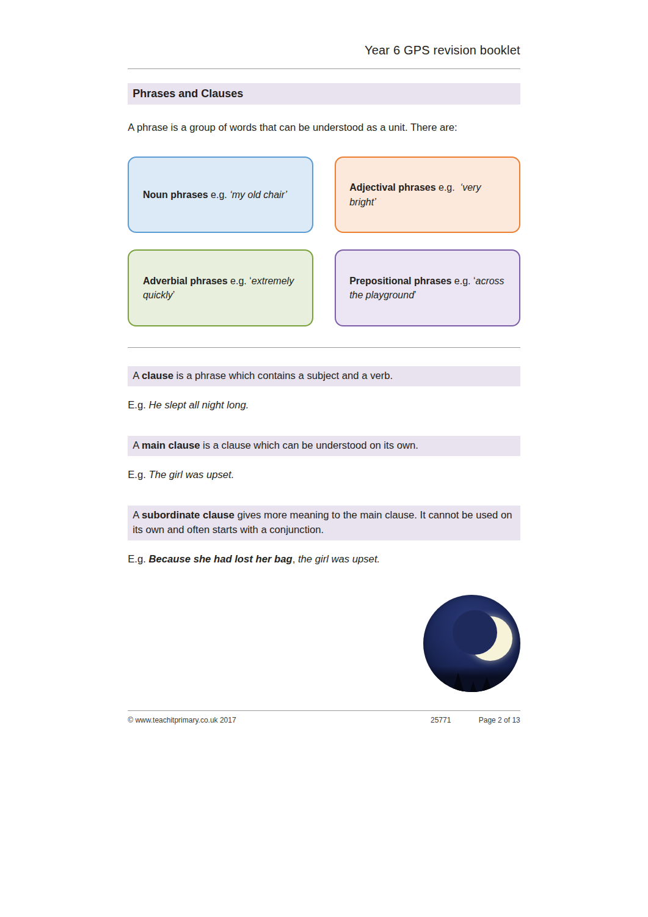Year 6 GPS revision booklet
Phrases and Clauses
A phrase is a group of words that can be understood as a unit. There are:
Noun phrases e.g. ‘my old chair’
Adjectival phrases e.g. ‘very bright’
Adverbial phrases e.g. ‘extremely quickly’
Prepositional phrases e.g. ‘across the playground’
A clause is a phrase which contains a subject and a verb.
E.g. He slept all night long.
A main clause is a clause which can be understood on its own.
E.g. The girl was upset.
A subordinate clause gives more meaning to the main clause. It cannot be used on its own and often starts with a conjunction.
E.g. Because she had lost her bag, the girl was upset.
© www.teachitprimary.co.uk 2017
25771
Page 2 of 13